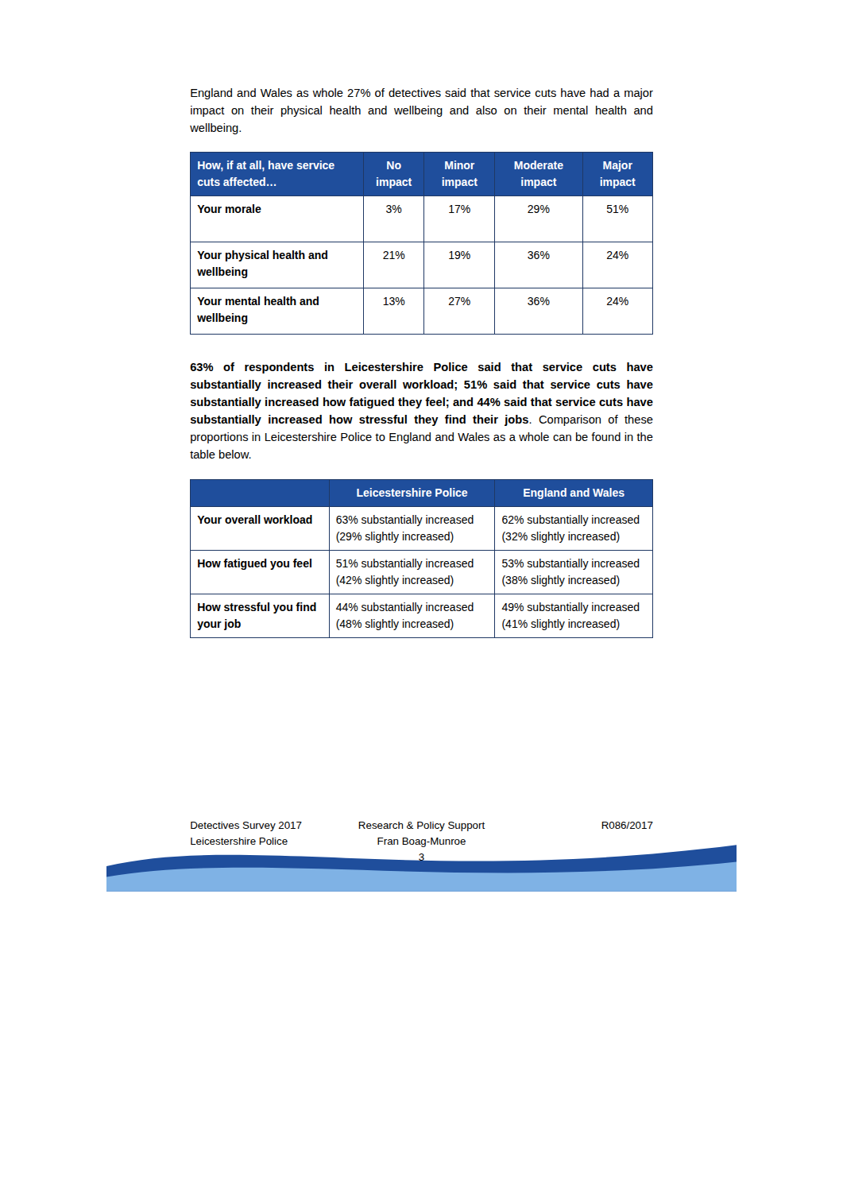England and Wales as whole 27% of detectives said that service cuts have had a major impact on their physical health and wellbeing and also on their mental health and wellbeing.
| How, if at all, have service cuts affected… | No impact | Minor impact | Moderate impact | Major impact |
| --- | --- | --- | --- | --- |
| Your morale | 3% | 17% | 29% | 51% |
| Your physical health and wellbeing | 21% | 19% | 36% | 24% |
| Your mental health and wellbeing | 13% | 27% | 36% | 24% |
63% of respondents in Leicestershire Police said that service cuts have substantially increased their overall workload; 51% said that service cuts have substantially increased how fatigued they feel; and 44% said that service cuts have substantially increased how stressful they find their jobs. Comparison of these proportions in Leicestershire Police to England and Wales as a whole can be found in the table below.
| | Leicestershire Police | England and Wales |
| --- | --- | --- |
| Your overall workload | 63% substantially increased (29% slightly increased) | 62% substantially increased (32% slightly increased) |
| How fatigued you feel | 51% substantially increased (42% slightly increased) | 53% substantially increased (38% slightly increased) |
| How stressful you find your job | 44% substantially increased (48% slightly increased) | 49% substantially increased (41% slightly increased) |
| Detectives Survey 2017 Leicestershire Police | Research & Policy Support Fran Boag-Munroe | R086/2017 |
| 3 |